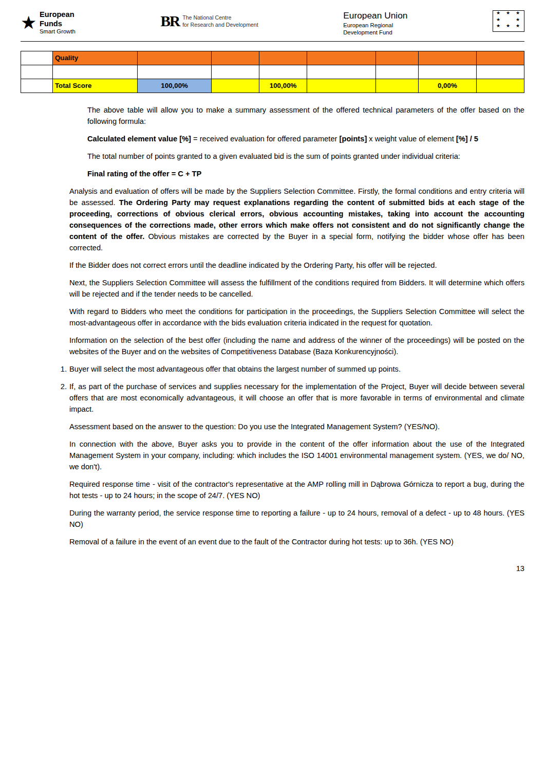★
European
Funds
Smart Growth
BR
The National Centre
for Research and Development
European Union
European Regional
Development Fund
★
★
★
★
★
★
★
★
| | Quality | | | | | | | |
| | Total Score | 100,00% | | 100,00% | | | 0,00% | |
The above table will allow you to make a summary assessment of the offered technical parameters of the offer based on the following formula:
Calculated element value [%] = received evaluation for offered parameter [points] x weight value of element [%] / 5
The total number of points granted to a given evaluated bid is the sum of points granted under individual criteria:
Final rating of the offer = C + TP
Analysis and evaluation of offers will be made by the Suppliers Selection Committee. Firstly, the formal conditions and entry criteria will be assessed. The Ordering Party may request explanations regarding the content of submitted bids at each stage of the proceeding, corrections of obvious clerical errors, obvious accounting mistakes, taking into account the accounting consequences of the corrections made, other errors which make offers not consistent and do not significantly change the content of the offer. Obvious mistakes are corrected by the Buyer in a special form, notifying the bidder whose offer has been corrected.
If the Bidder does not correct errors until the deadline indicated by the Ordering Party, his offer will be rejected.
Next, the Suppliers Selection Committee will assess the fulfillment of the conditions required from Bidders. It will determine which offers will be rejected and if the tender needs to be cancelled.
With regard to Bidders who meet the conditions for participation in the proceedings, the Suppliers Selection Committee will select the most-advantageous offer in accordance with the bids evaluation criteria indicated in the request for quotation.
Information on the selection of the best offer (including the name and address of the winner of the proceedings) will be posted on the websites of the Buyer and on the websites of Competitiveness Database (Baza Konkurencyjności).
Buyer will select the most advantageous offer that obtains the largest number of summed up points.
If, as part of the purchase of services and supplies necessary for the implementation of the Project, Buyer will decide between several offers that are most economically advantageous, it will choose an offer that is more favorable in terms of environmental and climate impact.
Assessment based on the answer to the question: Do you use the Integrated Management System? (YES/NO).
In connection with the above, Buyer asks you to provide in the content of the offer information about the use of the Integrated Management System in your company, including: which includes the ISO 14001 environmental management system. (YES, we do/ NO, we don't).
Required response time - visit of the contractor's representative at the AMP rolling mill in Dąbrowa Górnicza to report a bug, during the hot tests - up to 24 hours; in the scope of 24/7. (YES NO)
During the warranty period, the service response time to reporting a failure - up to 24 hours, removal of a defect - up to 48 hours. (YES NO)
Removal of a failure in the event of an event due to the fault of the Contractor during hot tests: up to 36h. (YES NO)
13